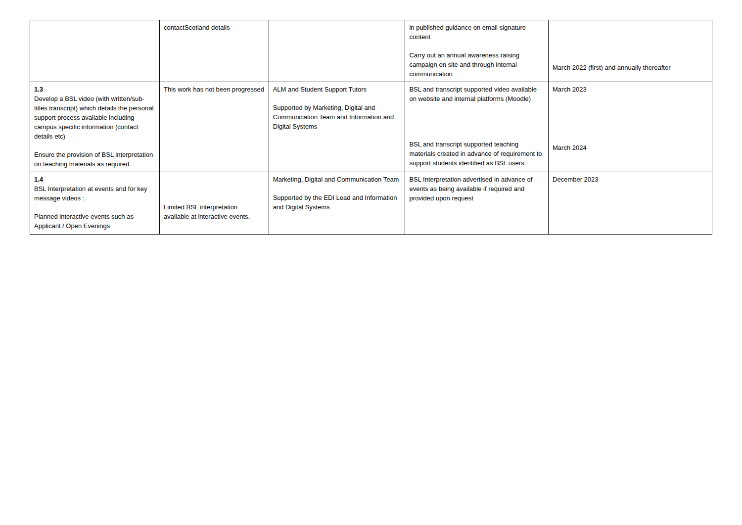| | contactScotland details | | in published guidance on email signature content Carry out an annual awareness raising campaign on site and through internal communication | March 2022 (first) and annually thereafter |
| 1.3 Develop a BSL video (with written/sub-titles transcript) which details the personal support process available including campus specific information (contact details etc) Ensure the provision of BSL interpretation on teaching materials as required. | This work has not been progressed | ALM and Student Support Tutors Supported by Marketing, Digital and Communication Team and Information and Digital Systems | BSL and transcript supported video available on website and internal platforms (Moodle) BSL and transcript supported teaching materials created in advance of requirement to support students identified as BSL users. | March 2023 March 2024 |
| 1.4 BSL Interpretation at events and for key message videos : Planned interactive events such as Applicant / Open Evenings | Limited BSL interpretation available at interactive events. | Marketing, Digital and Communication Team Supported by the EDI Lead and Information and Digital Systems | BSL Interpretation advertised in advance of events as being available if required and provided upon request | December 2023 |